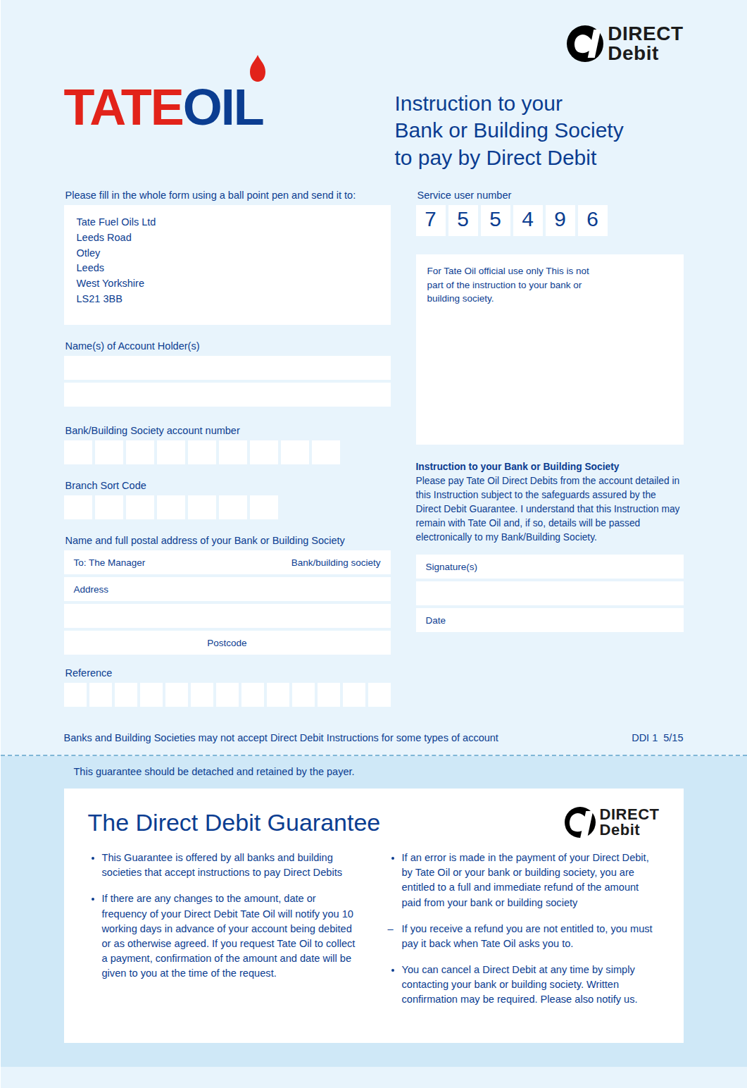DIRECT Debit
TATE OIL
Instruction to your
Bank or Building Society
to pay by Direct Debit
Please fill in the whole form using a ball point pen and send it to:
Tate Fuel Oils Ltd
Leeds Road
Otley
Leeds
West Yorkshire
LS21 3BB
Name(s) of Account Holder(s)
Bank/Building Society account number
Branch Sort Code
Name and full postal address of your Bank or Building Society
To: The Manager Bank/building society
Address
Postcode
Reference
Service user number
7
5
5
4
9
6
For Tate Oil official use only This is not
part of the instruction to your bank or
building society.
Instruction to your Bank or Building Society
Please pay Tate Oil Direct Debits from the account detailed in this Instruction subject to the safeguards assured by the Direct Debit Guarantee. I understand that this Instruction may remain with Tate Oil and, if so, details will be passed electronically to my Bank/Building Society.
Signature(s)
Date
Banks and Building Societies may not accept Direct Debit Instructions for some types of account DDI 1 5/15
This guarantee should be detached and retained by the payer.
The Direct Debit Guarantee
DIRECT Debit
This Guarantee is offered by all banks and building societies that accept instructions to pay Direct Debits
If there are any changes to the amount, date or frequency of your Direct Debit Tate Oil will notify you 10 working days in advance of your account being debited or as otherwise agreed. If you request Tate Oil to collect a payment, confirmation of the amount and date will be given to you at the time of the request.
If an error is made in the payment of your Direct Debit, by Tate Oil or your bank or building society, you are entitled to a full and immediate refund of the amount paid from your bank or building society
If you receive a refund you are not entitled to, you must pay it back when Tate Oil asks you to.
You can cancel a Direct Debit at any time by simply contacting your bank or building society. Written confirmation may be required. Please also notify us.